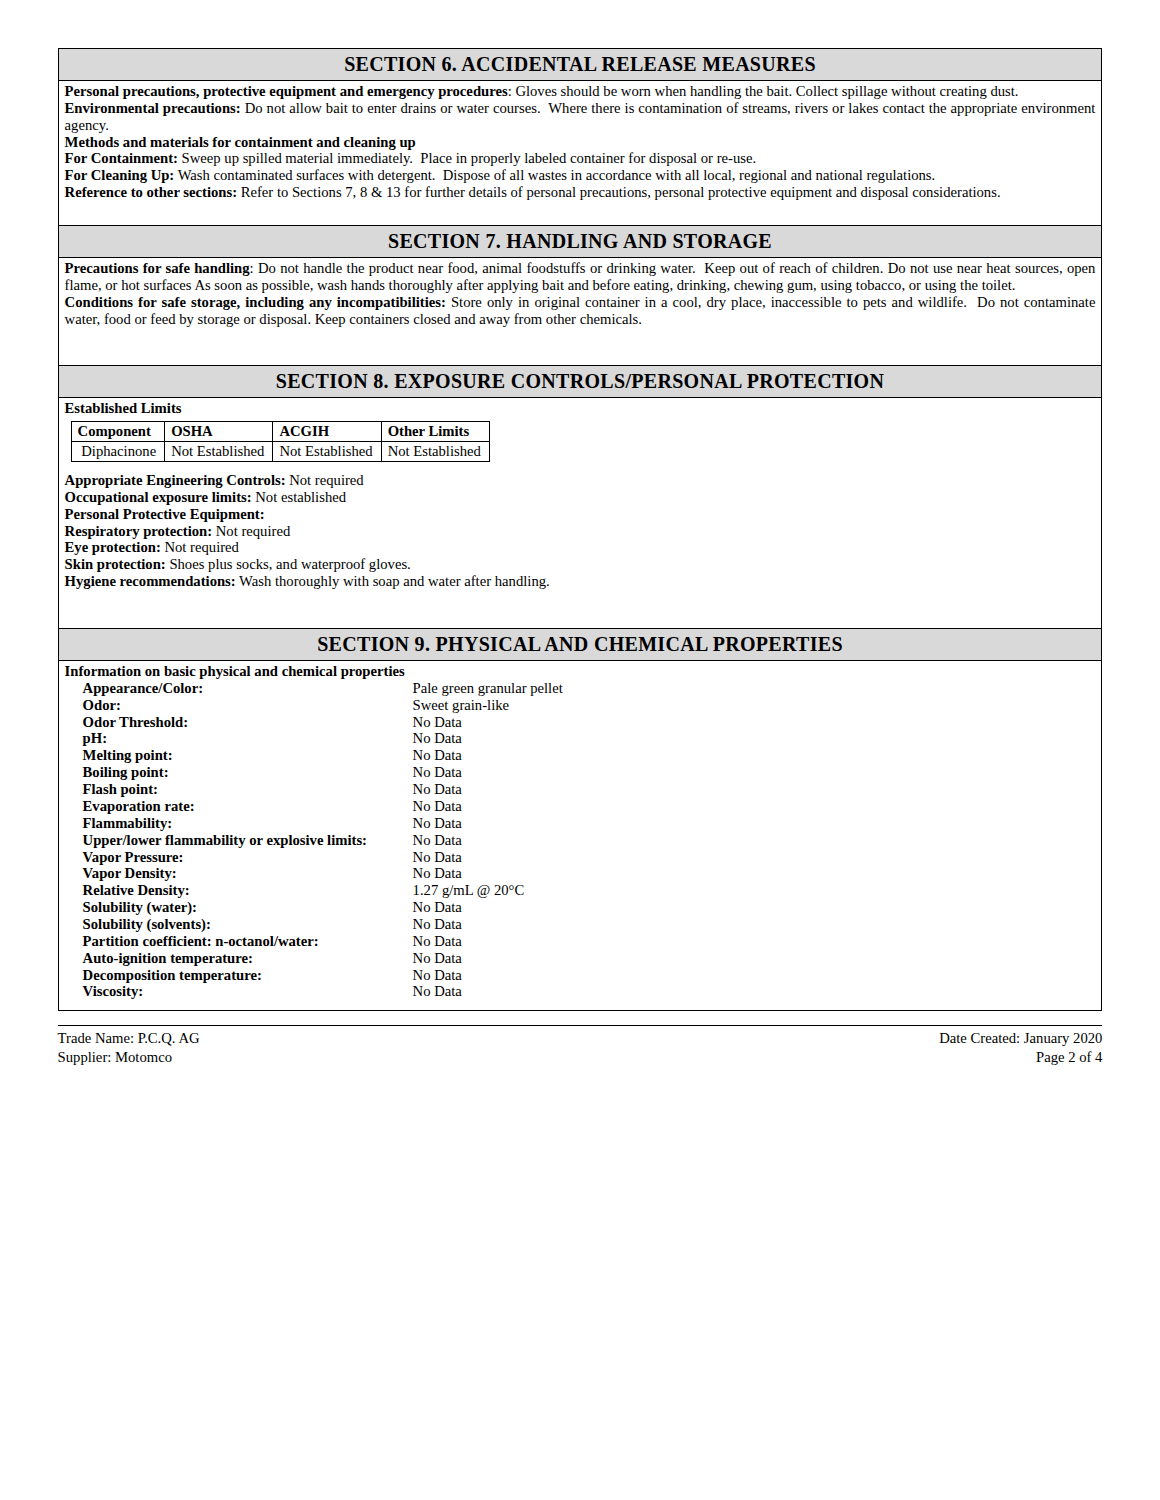SECTION 6. ACCIDENTAL RELEASE MEASURES
Personal precautions, protective equipment and emergency procedures: Gloves should be worn when handling the bait. Collect spillage without creating dust.
Environmental precautions: Do not allow bait to enter drains or water courses. Where there is contamination of streams, rivers or lakes contact the appropriate environment agency.
Methods and materials for containment and cleaning up
For Containment: Sweep up spilled material immediately. Place in properly labeled container for disposal or re-use.
For Cleaning Up: Wash contaminated surfaces with detergent. Dispose of all wastes in accordance with all local, regional and national regulations.
Reference to other sections: Refer to Sections 7, 8 & 13 for further details of personal precautions, personal protective equipment and disposal considerations.
SECTION 7. HANDLING AND STORAGE
Precautions for safe handling: Do not handle the product near food, animal foodstuffs or drinking water. Keep out of reach of children. Do not use near heat sources, open flame, or hot surfaces As soon as possible, wash hands thoroughly after applying bait and before eating, drinking, chewing gum, using tobacco, or using the toilet.
Conditions for safe storage, including any incompatibilities: Store only in original container in a cool, dry place, inaccessible to pets and wildlife. Do not contaminate water, food or feed by storage or disposal. Keep containers closed and away from other chemicals.
SECTION 8. EXPOSURE CONTROLS/PERSONAL PROTECTION
Established Limits
| Component | OSHA | ACGIH | Other Limits |
| Diphacinone | Not Established | Not Established | Not Established |
Appropriate Engineering Controls: Not required
Occupational exposure limits: Not established
Personal Protective Equipment:
Respiratory protection: Not required
Eye protection: Not required
Skin protection: Shoes plus socks, and waterproof gloves.
Hygiene recommendations: Wash thoroughly with soap and water after handling.
SECTION 9. PHYSICAL AND CHEMICAL PROPERTIES
Information on basic physical and chemical properties
Appearance/Color:
Pale green granular pellet
Odor:
Sweet grain-like
Odor Threshold:
No Data
pH:
No Data
Melting point:
No Data
Boiling point:
No Data
Flash point:
No Data
Evaporation rate:
No Data
Flammability:
No Data
Upper/lower flammability or explosive limits:
No Data
Vapor Pressure:
No Data
Vapor Density:
No Data
Relative Density:
1.27 g/mL @ 20°C
Solubility (water):
No Data
Solubility (solvents):
No Data
Partition coefficient: n-octanol/water:
No Data
Auto-ignition temperature:
No Data
Decomposition temperature:
No Data
Viscosity:
No Data
Trade Name: P.C.Q. AG
Supplier: Motomco
Date Created: January 2020
Page 2 of 4